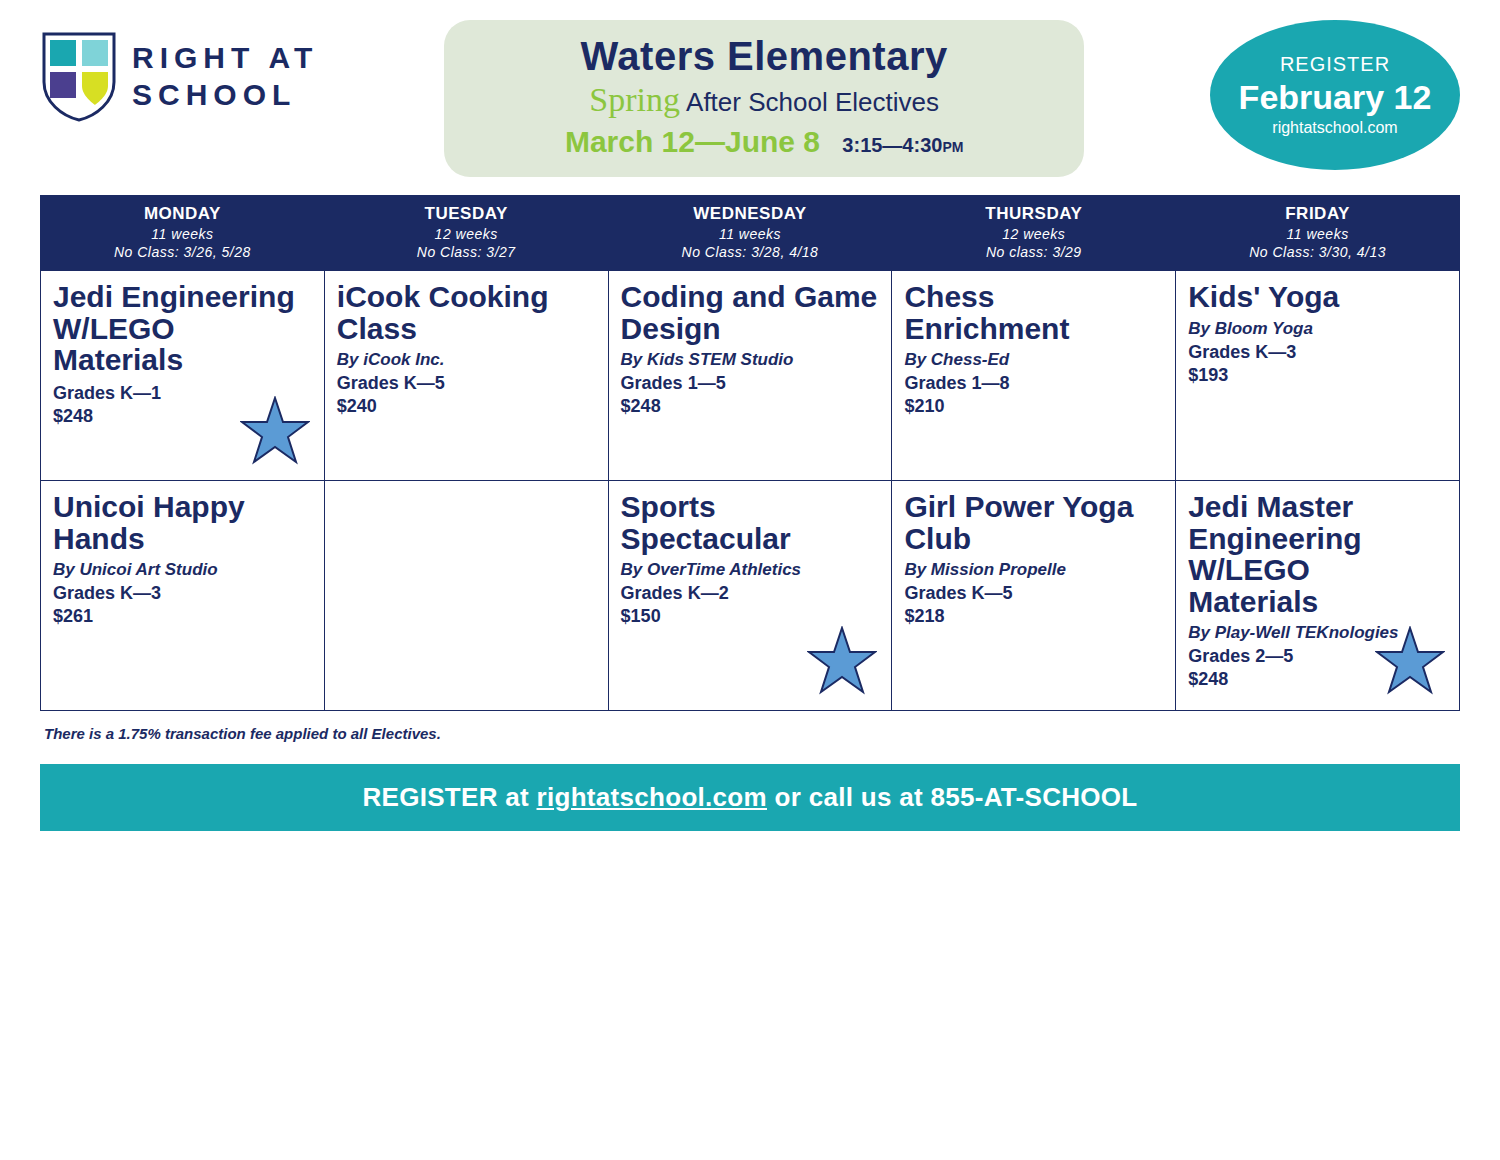RIGHT AT
SCHOOL
Waters Elementary
Spring After School Electives
March 12—June 8 3:15—4:30PM
REGISTER
February 12
rightatschool.com
| MONDAY 11 weeks No Class: 3/26, 5/28 | TUESDAY 12 weeks No Class: 3/27 | WEDNESDAY 11 weeks No Class: 3/28, 4/18 | THURSDAY 12 weeks No class: 3/29 | FRIDAY 11 weeks No Class: 3/30, 4/13 |
| --- | --- | --- | --- | --- |
| Jedi Engineering W/LEGO Materials Grades K—1 $248 | iCook Cooking Class By iCook Inc. Grades K—5 $240 | Coding and Game Design By Kids STEM Studio Grades 1—5 $248 | Chess Enrichment By Chess-Ed Grades 1—8 $210 | Kids' Yoga By Bloom Yoga Grades K—3 $193 |
| Unicoi Happy Hands By Unicoi Art Studio Grades K—3 $261 | | Sports Spectacular By OverTime Athletics Grades K—2 $150 | Girl Power Yoga Club By Mission Propelle Grades K—5 $218 | Jedi Master Engineering W/LEGO Materials By Play-Well TEKnologies Grades 2—5 $248 |
There is a 1.75% transaction fee applied to all Electives.
REGISTER at rightatschool.com or call us at 855-AT-SCHOOL